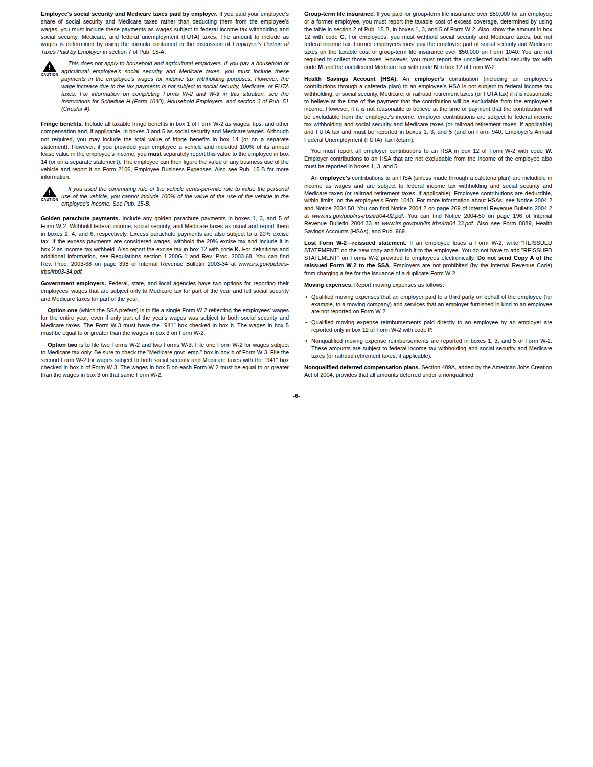Employee's social security and Medicare taxes paid by employer. If you paid your employee's share of social security and Medicare taxes rather than deducting them from the employee's wages, you must include these payments as wages subject to federal income tax withholding and social security, Medicare, and federal unemployment (FUTA) taxes. The amount to include as wages is determined by using the formula contained in the discussion of Employee's Portion of Taxes Paid by Employer in section 7 of Pub. 15-A.
CAUTION
This does not apply to household and agricultural employers. If you pay a household or agricultural employee's social security and Medicare taxes, you must include these payments in the employee's wages for income tax withholding purposes. However, the wage increase due to the tax payments is not subject to social security, Medicare, or FUTA taxes. For information on completing Forms W-2 and W-3 in this situation, see the Instructions for Schedule H (Form 1040), Household Employers, and section 3 of Pub. 51 (Circular A).
Fringe benefits. Include all taxable fringe benefits in box 1 of Form W-2 as wages, tips, and other compensation and, if applicable, in boxes 3 and 5 as social security and Medicare wages. Although not required, you may include the total value of fringe benefits in box 14 (or on a separate statement). However, if you provided your employee a vehicle and included 100% of its annual lease value in the employee's income, you must separately report this value to the employee in box 14 (or on a separate statement). The employee can then figure the value of any business use of the vehicle and report it on Form 2106, Employee Business Expenses. Also see Pub. 15-B for more information.
CAUTION
If you used the commuting rule or the vehicle cents-per-mile rule to value the personal use of the vehicle, you cannot include 100% of the value of the use of the vehicle in the employee's income. See Pub. 15-B.
Golden parachute payments. Include any golden parachute payments in boxes 1, 3, and 5 of Form W-2. Withhold federal income, social security, and Medicare taxes as usual and report them in boxes 2, 4, and 6, respectively. Excess parachute payments are also subject to a 20% excise tax. If the excess payments are considered wages, withhold the 20% excise tax and include it in box 2 as income tax withheld. Also report the excise tax in box 12 with code K. For definitions and additional information, see Regulations section 1.280G-1 and Rev. Proc. 2003-68. You can find Rev. Proc. 2003-68 on page 398 of Internal Revenue Bulletin 2003-34 at www.irs.gov/pub/irs-irbs/irb03-34.pdf.
Government employers. Federal, state, and local agencies have two options for reporting their employees' wages that are subject only to Medicare tax for part of the year and full social security and Medicare taxes for part of the year.
Option one (which the SSA prefers) is to file a single Form W-2 reflecting the employees' wages for the entire year, even if only part of the year's wages was subject to both social security and Medicare taxes. The Form W-3 must have the "941" box checked in box b. The wages in box 5 must be equal to or greater than the wages in box 3 on Form W-2.
Option two is to file two Forms W-2 and two Forms W-3. File one Form W-2 for wages subject to Medicare tax only. Be sure to check the "Medicare govt. emp." box in box b of Form W-3. File the second Form W-2 for wages subject to both social security and Medicare taxes with the "941" box checked in box b of Form W-3. The wages in box 5 on each Form W-2 must be equal to or greater than the wages in box 3 on that same Form W-2.
Group-term life insurance. If you paid for group-term life insurance over $50,000 for an employee or a former employee, you must report the taxable cost of excess coverage, determined by using the table in section 2 of Pub. 15-B, in boxes 1, 3, and 5 of Form W-2. Also, show the amount in box 12 with code C. For employees, you must withhold social security and Medicare taxes, but not federal income tax. Former employees must pay the employee part of social security and Medicare taxes on the taxable cost of group-term life insurance over $50,000 on Form 1040. You are not required to collect those taxes. However, you must report the uncollected social security tax with code M and the uncollected Medicare tax with code N in box 12 of Form W-2.
Health Savings Account (HSA). An employer's contribution (including an employee's contributions through a cafeteria plan) to an employee's HSA is not subject to federal income tax withholding, or social security, Medicare, or railroad retirement taxes (or FUTA tax) if it is reasonable to believe at the time of the payment that the contribution will be excludable from the employee's income. However, if it is not reasonable to believe at the time of payment that the contribution will be excludable from the employee's income, employer contributions are subject to federal income tax withholding and social security and Medicare taxes (or railroad retirement taxes, if applicable) and FUTA tax and must be reported in boxes 1, 3, and 5 (and on Form 940, Employer's Annual Federal Unemployment (FUTA) Tax Return).
You must report all employer contributions to an HSA in box 12 of Form W-2 with code W. Employer contributions to an HSA that are not excludable from the income of the employee also must be reported in boxes 1, 3, and 5.
An employee's contributions to an HSA (unless made through a cafeteria plan) are includible in income as wages and are subject to federal income tax withholding and social security and Medicare taxes (or railroad retirement taxes, if applicable). Employee contributions are deductible, within limits, on the employee's Form 1040. For more information about HSAs, see Notice 2004-2 and Notice 2004-50. You can find Notice 2004-2 on page 269 of Internal Revenue Bulletin 2004-2 at www.irs.gov/pub/irs-irbs/irb04-02.pdf. You can find Notice 2004-50 on page 196 of Internal Revenue Bulletin 2004-33 at www.irs.gov/pub/irs-irbs/irb04-33.pdf. Also see Form 8889, Health Savings Accounts (HSAs), and Pub. 969.
Lost Form W-2—reissued statement. If an employee loses a Form W-2, write "REISSUED STATEMENT" on the new copy and furnish it to the employee. You do not have to add "REISSUED STATEMENT" on Forms W-2 provided to employees electronically. Do not send Copy A of the reissued Form W-2 to the SSA. Employers are not prohibited (by the Internal Revenue Code) from charging a fee for the issuance of a duplicate Form W-2.
Moving expenses. Report moving expenses as follows:
Qualified moving expenses that an employer paid to a third party on behalf of the employee (for example, to a moving company) and services that an employer furnished in kind to an employee are not reported on Form W-2.
Qualified moving expense reimbursements paid directly to an employee by an employer are reported only in box 12 of Form W-2 with code P.
Nonqualified moving expense reimbursements are reported in boxes 1, 3, and 5 of Form W-2. These amounts are subject to federal income tax withholding and social security and Medicare taxes (or railroad retirement taxes, if applicable).
Nonqualified deferred compensation plans. Section 409A, added by the American Jobs Creation Act of 2004, provides that all amounts deferred under a nonqualified
-6-